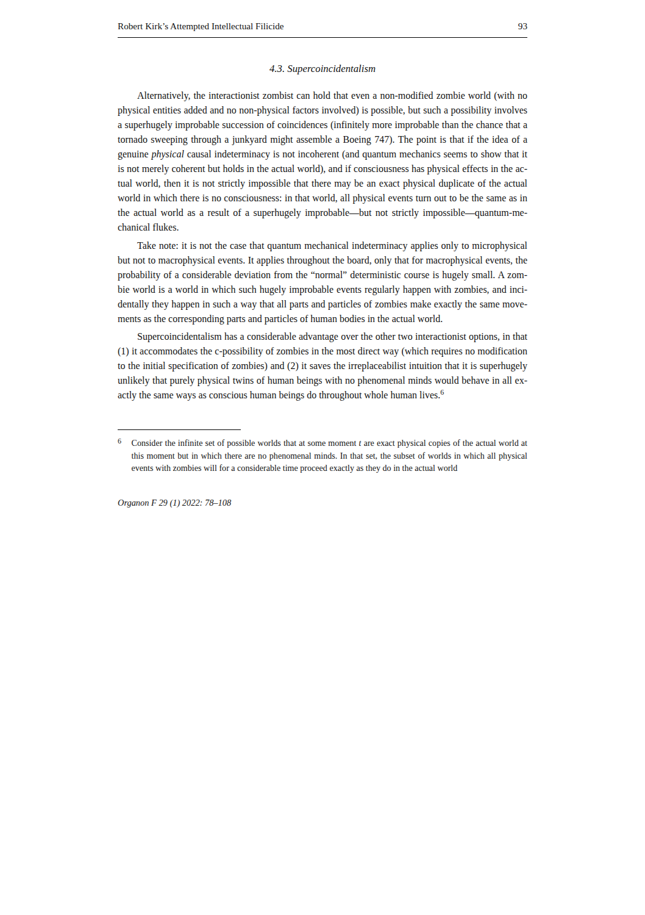Robert Kirk’s Attempted Intellectual Filicide 93
4.3. Supercoincidentalism
Alternatively, the interactionist zombist can hold that even a non-modified zombie world (with no physical entities added and no non-physical factors involved) is possible, but such a possibility involves a superhugely improbable succession of coincidences (infinitely more improbable than the chance that a tornado sweeping through a junkyard might assemble a Boeing 747). The point is that if the idea of a genuine physical causal indeterminacy is not incoherent (and quantum mechanics seems to show that it is not merely coherent but holds in the actual world), and if consciousness has physical effects in the actual world, then it is not strictly impossible that there may be an exact physical duplicate of the actual world in which there is no consciousness: in that world, all physical events turn out to be the same as in the actual world as a result of a superhugely improbable—but not strictly impossible—quantum-mechanical flukes.
Take note: it is not the case that quantum mechanical indeterminacy applies only to microphysical but not to macrophysical events. It applies throughout the board, only that for macrophysical events, the probability of a considerable deviation from the “normal” deterministic course is hugely small. A zombie world is a world in which such hugely improbable events regularly happen with zombies, and incidentally they happen in such a way that all parts and particles of zombies make exactly the same movements as the corresponding parts and particles of human bodies in the actual world.
Supercoincidentalism has a considerable advantage over the other two interactionist options, in that (1) it accommodates the c-possibility of zombies in the most direct way (which requires no modification to the initial specification of zombies) and (2) it saves the irreplaceabilist intuition that it is superhugely unlikely that purely physical twins of human beings with no phenomenal minds would behave in all exactly the same ways as conscious human beings do throughout whole human lives.6
6 Consider the infinite set of possible worlds that at some moment t are exact physical copies of the actual world at this moment but in which there are no phenomenal minds. In that set, the subset of worlds in which all physical events with zombies will for a considerable time proceed exactly as they do in the actual world
Organon F 29 (1) 2022: 78–108